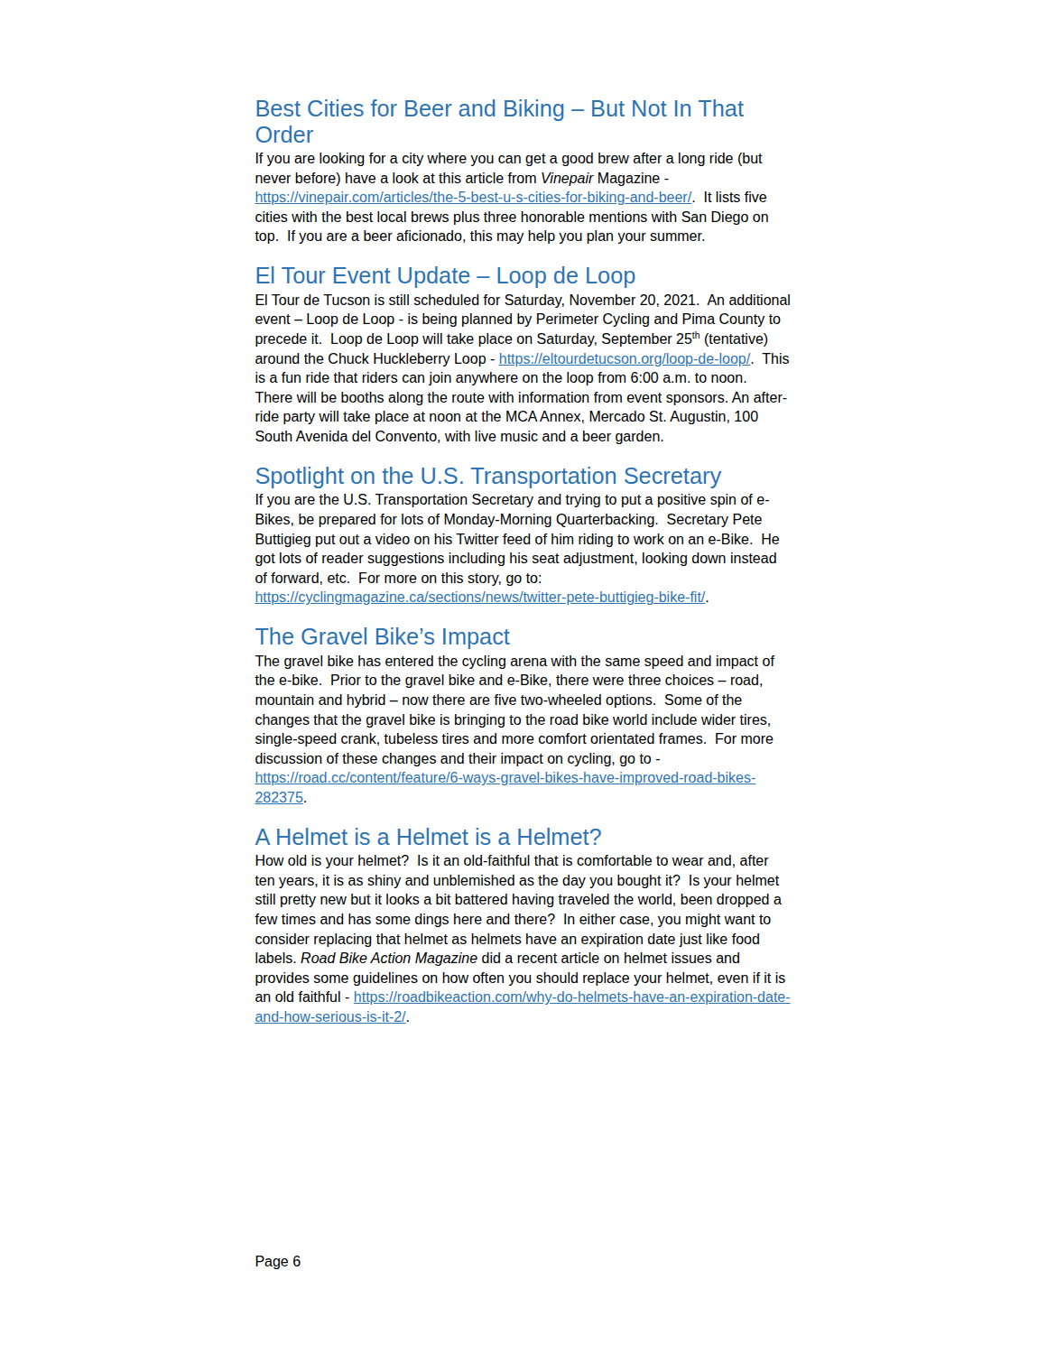Best Cities for Beer and Biking – But Not In That Order
If you are looking for a city where you can get a good brew after a long ride (but never before) have a look at this article from Vinepair Magazine - https://vinepair.com/articles/the-5-best-u-s-cities-for-biking-and-beer/. It lists five cities with the best local brews plus three honorable mentions with San Diego on top. If you are a beer aficionado, this may help you plan your summer.
El Tour Event Update – Loop de Loop
El Tour de Tucson is still scheduled for Saturday, November 20, 2021. An additional event – Loop de Loop - is being planned by Perimeter Cycling and Pima County to precede it. Loop de Loop will take place on Saturday, September 25th (tentative) around the Chuck Huckleberry Loop - https://eltourdetucson.org/loop-de-loop/. This is a fun ride that riders can join anywhere on the loop from 6:00 a.m. to noon. There will be booths along the route with information from event sponsors. An after-ride party will take place at noon at the MCA Annex, Mercado St. Augustin, 100 South Avenida del Convento, with live music and a beer garden.
Spotlight on the U.S. Transportation Secretary
If you are the U.S. Transportation Secretary and trying to put a positive spin of e-Bikes, be prepared for lots of Monday-Morning Quarterbacking. Secretary Pete Buttigieg put out a video on his Twitter feed of him riding to work on an e-Bike. He got lots of reader suggestions including his seat adjustment, looking down instead of forward, etc. For more on this story, go to: https://cyclingmagazine.ca/sections/news/twitter-pete-buttigieg-bike-fit/.
The Gravel Bike’s Impact
The gravel bike has entered the cycling arena with the same speed and impact of the e-bike. Prior to the gravel bike and e-Bike, there were three choices – road, mountain and hybrid – now there are five two-wheeled options. Some of the changes that the gravel bike is bringing to the road bike world include wider tires, single-speed crank, tubeless tires and more comfort orientated frames. For more discussion of these changes and their impact on cycling, go to - https://road.cc/content/feature/6-ways-gravel-bikes-have-improved-road-bikes-282375.
A Helmet is a Helmet is a Helmet?
How old is your helmet? Is it an old-faithful that is comfortable to wear and, after ten years, it is as shiny and unblemished as the day you bought it? Is your helmet still pretty new but it looks a bit battered having traveled the world, been dropped a few times and has some dings here and there? In either case, you might want to consider replacing that helmet as helmets have an expiration date just like food labels. Road Bike Action Magazine did a recent article on helmet issues and provides some guidelines on how often you should replace your helmet, even if it is an old faithful - https://roadbikeaction.com/why-do-helmets-have-an-expiration-date-and-how-serious-is-it-2/.
Page 6